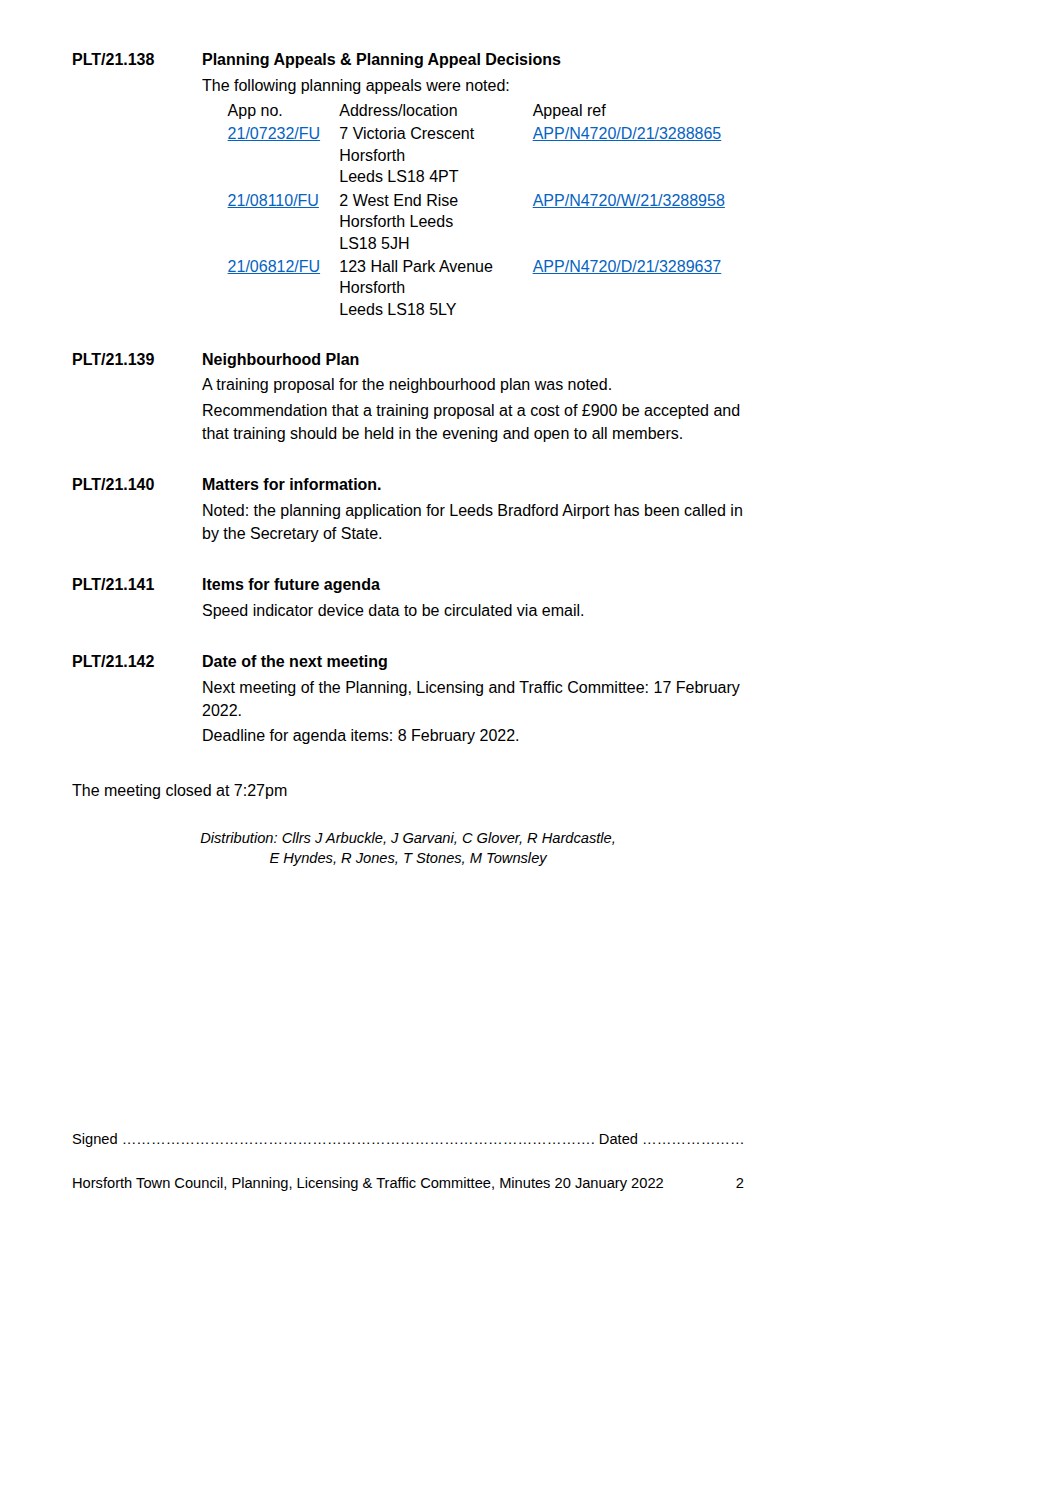PLT/21.138
Planning Appeals & Planning Appeal Decisions
The following planning appeals were noted:
| App no. | Address/location | Appeal ref |
| 21/07232/FU | 7 Victoria Crescent Horsforth Leeds LS18 4PT | APP/N4720/D/21/3288865 |
| 21/08110/FU | 2 West End Rise Horsforth Leeds LS18 5JH | APP/N4720/W/21/3288958 |
| 21/06812/FU | 123 Hall Park Avenue Horsforth Leeds LS18 5LY | APP/N4720/D/21/3289637 |
PLT/21.139
Neighbourhood Plan
A training proposal for the neighbourhood plan was noted.
Recommendation that a training proposal at a cost of £900 be accepted and that training should be held in the evening and open to all members.
PLT/21.140
Matters for information.
Noted: the planning application for Leeds Bradford Airport has been called in by the Secretary of State.
PLT/21.141
Items for future agenda
Speed indicator device data to be circulated via email.
PLT/21.142
Date of the next meeting
Next meeting of the Planning, Licensing and Traffic Committee: 17 February 2022.
Deadline for agenda items: 8 February 2022.
The meeting closed at 7:27pm
Distribution: Cllrs J Arbuckle, J Garvani, C Glover, R Hardcastle,
E Hyndes, R Jones, T Stones, M Townsley
Signed ……………………………………………………………………………………. Dated ………………………………………………………………………………………..
Horsforth Town Council, Planning, Licensing & Traffic Committee, Minutes 20 January 2022 2